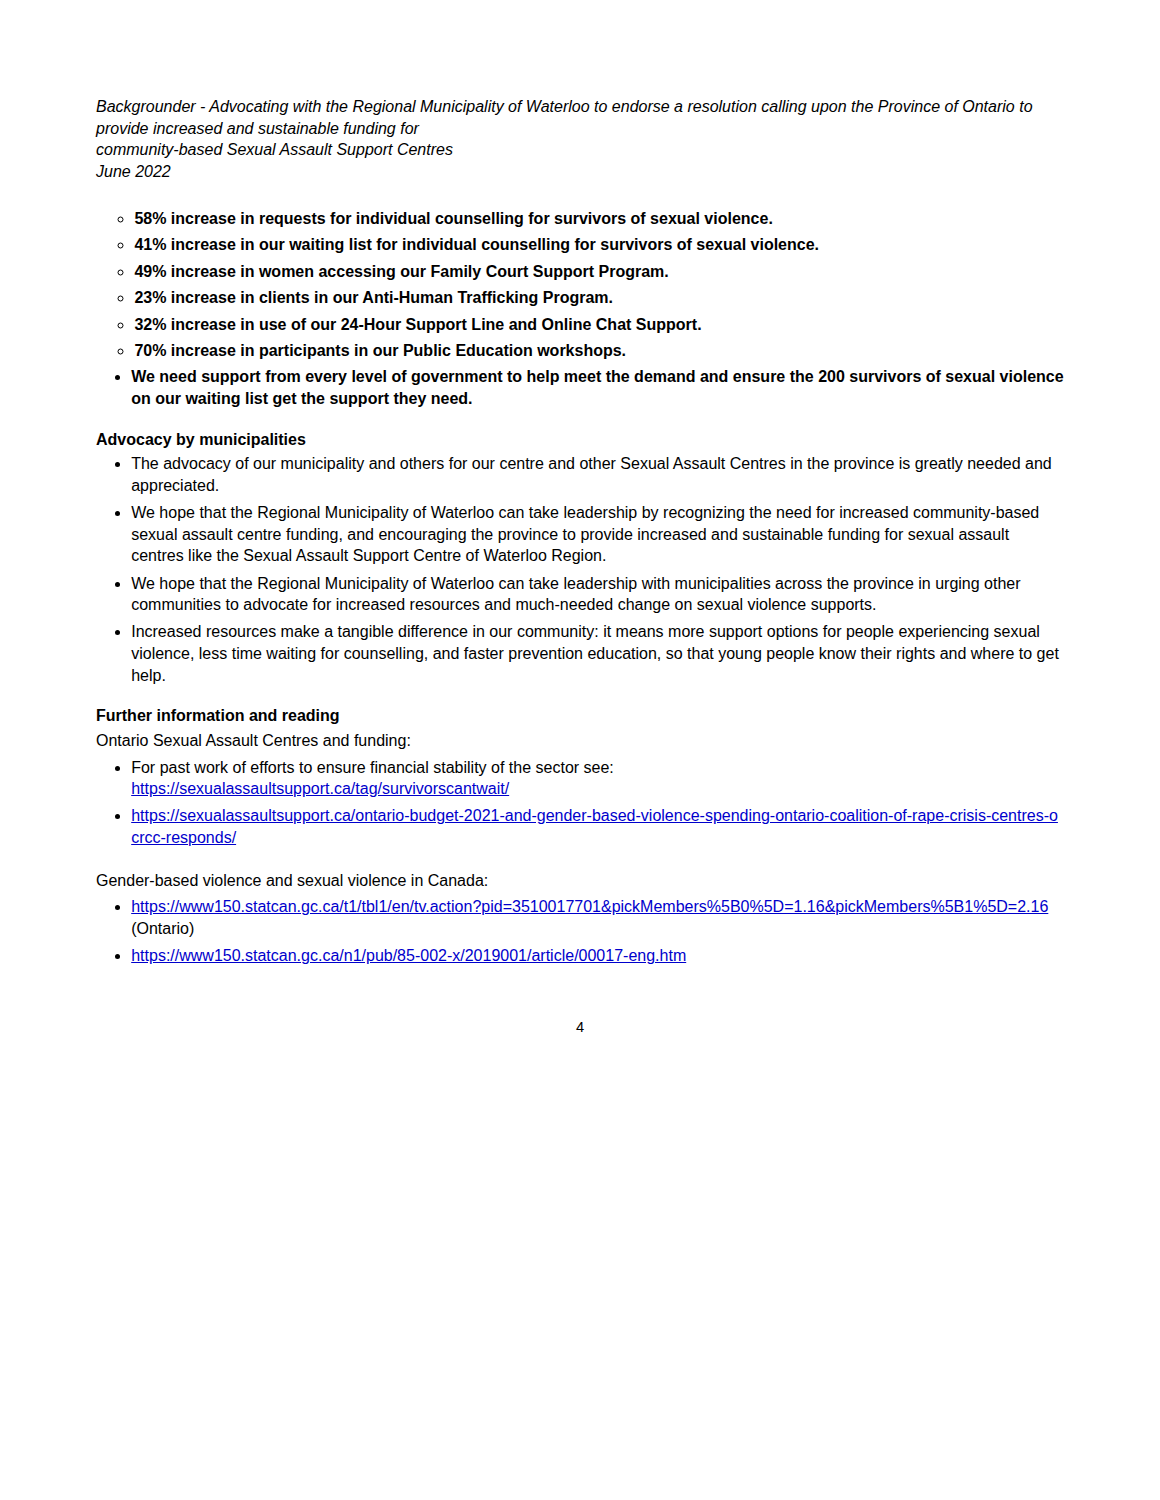Backgrounder - Advocating with the Regional Municipality of Waterloo to endorse a resolution calling upon the Province of Ontario to provide increased and sustainable funding for
community-based Sexual Assault Support Centres
June 2022
58% increase in requests for individual counselling for survivors of sexual violence.
41% increase in our waiting list for individual counselling for survivors of sexual violence.
49% increase in women accessing our Family Court Support Program.
23% increase in clients in our Anti-Human Trafficking Program.
32% increase in use of our 24-Hour Support Line and Online Chat Support.
70% increase in participants in our Public Education workshops.
We need support from every level of government to help meet the demand and ensure the 200 survivors of sexual violence on our waiting list get the support they need.
Advocacy by municipalities
The advocacy of our municipality and others for our centre and other Sexual Assault Centres in the province is greatly needed and appreciated.
We hope that the Regional Municipality of Waterloo can take leadership by recognizing the need for increased community-based sexual assault centre funding, and encouraging the province to provide increased and sustainable funding for sexual assault centres like the Sexual Assault Support Centre of Waterloo Region.
We hope that the Regional Municipality of Waterloo can take leadership with municipalities across the province in urging other communities to advocate for increased resources and much-needed change on sexual violence supports.
Increased resources make a tangible difference in our community: it means more support options for people experiencing sexual violence, less time waiting for counselling, and faster prevention education, so that young people know their rights and where to get help.
Further information and reading
Ontario Sexual Assault Centres and funding:
For past work of efforts to ensure financial stability of the sector see:
https://sexualassaultsupport.ca/tag/survivorscantwait/
https://sexualassaultsupport.ca/ontario-budget-2021-and-gender-based-violence-spending-ontario-coalition-of-rape-crisis-centres-ocrcc-responds/
Gender-based violence and sexual violence in Canada:
https://www150.statcan.gc.ca/t1/tbl1/en/tv.action?pid=3510017701&pickMembers%5B0%5D=1.16&pickMembers%5B1%5D=2.16 (Ontario)
https://www150.statcan.gc.ca/n1/pub/85-002-x/2019001/article/00017-eng.htm
4